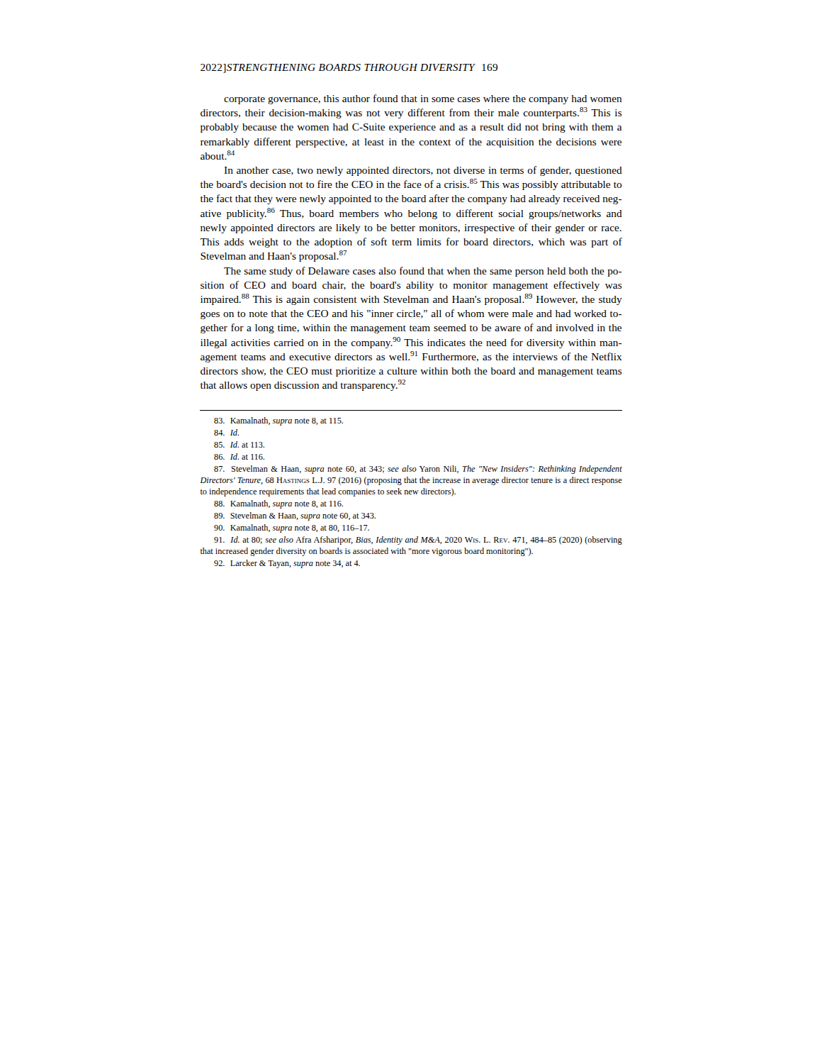2022] STRENGTHENING BOARDS THROUGH DIVERSITY 169
corporate governance, this author found that in some cases where the company had women directors, their decision-making was not very different from their male counterparts.83 This is probably because the women had C-Suite experience and as a result did not bring with them a remarkably different perspective, at least in the context of the acquisition the decisions were about.84
In another case, two newly appointed directors, not diverse in terms of gender, questioned the board's decision not to fire the CEO in the face of a crisis.85 This was possibly attributable to the fact that they were newly appointed to the board after the company had already received negative publicity.86 Thus, board members who belong to different social groups/networks and newly appointed directors are likely to be better monitors, irrespective of their gender or race. This adds weight to the adoption of soft term limits for board directors, which was part of Stevelman and Haan's proposal.87
The same study of Delaware cases also found that when the same person held both the position of CEO and board chair, the board's ability to monitor management effectively was impaired.88 This is again consistent with Stevelman and Haan's proposal.89 However, the study goes on to note that the CEO and his "inner circle," all of whom were male and had worked together for a long time, within the management team seemed to be aware of and involved in the illegal activities carried on in the company.90 This indicates the need for diversity within management teams and executive directors as well.91 Furthermore, as the interviews of the Netflix directors show, the CEO must prioritize a culture within both the board and management teams that allows open discussion and transparency.92
83. Kamalnath, supra note 8, at 115.
84. Id.
85. Id. at 113.
86. Id. at 116.
87. Stevelman & Haan, supra note 60, at 343; see also Yaron Nili, The "New Insiders": Rethinking Independent Directors' Tenure, 68 Hastings L.J. 97 (2016) (proposing that the increase in average director tenure is a direct response to independence requirements that lead companies to seek new directors).
88. Kamalnath, supra note 8, at 116.
89. Stevelman & Haan, supra note 60, at 343.
90. Kamalnath, supra note 8, at 80, 116–17.
91. Id. at 80; see also Afra Afsharipor, Bias, Identity and M&A, 2020 Wis. L. Rev. 471, 484–85 (2020) (observing that increased gender diversity on boards is associated with "more vigorous board monitoring").
92. Larcker & Tayan, supra note 34, at 4.